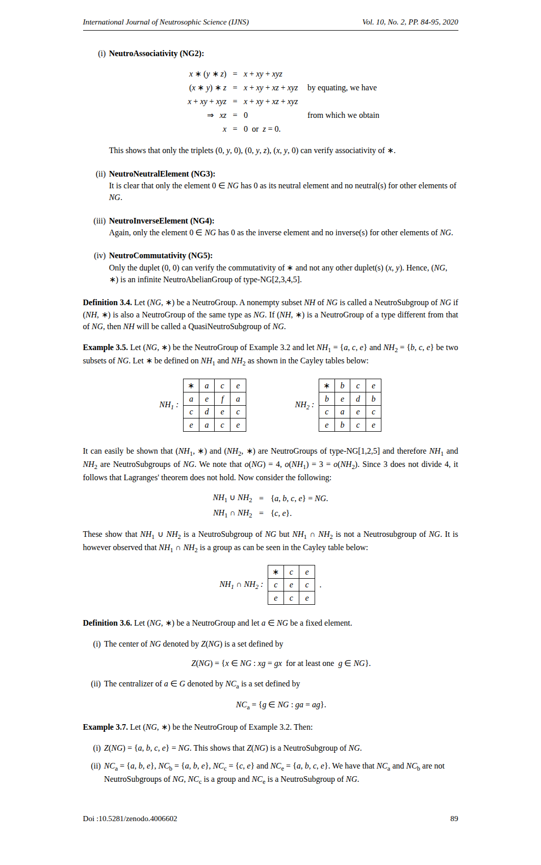International Journal of Neutrosophic Science (IJNS) Vol. 10, No. 2, PP. 84-95, 2020
(i) NeutroAssociativity (NG2):
| x ∗ ( y ∗ z ) | = | x + xy + xyz | |
| ( x ∗ y ) ∗ z | = | x + xy + xz + xyz | by equating, we have |
| x + xy + xyz | = | x + xy + xz + xyz | |
| ⇒ xz | = | 0 | from which we obtain |
| x | = | 0 or z = 0. | |
This shows that only the triplets (0, y, 0), (0, y, z), (x, y, 0) can verify associativity of ∗.
(ii) NeutroNeutralElement (NG3):
It is clear that only the element 0 ∈ NG has 0 as its neutral element and no neutral(s) for other elements of NG.
(iii) NeutroInverseElement (NG4):
Again, only the element 0 ∈ NG has 0 as the inverse element and no inverse(s) for other elements of NG.
(iv) NeutroCommutativity (NG5):
Only the duplet (0, 0) can verify the commutativity of ∗ and not any other duplet(s) (x, y). Hence, (NG, ∗) is an infinite NeutroAbelianGroup of type-NG[2,3,4,5].
Definition 3.4. Let (NG, ∗) be a NeutroGroup. A nonempty subset NH of NG is called a NeutroSubgroup of NG if (NH, ∗) is also a NeutroGroup of the same type as NG. If (NH, ∗) is a NeutroGroup of a type different from that of NG, then NH will be called a QuasiNeutroSubgroup of NG.
Example 3.5. Let (NG, ∗) be the NeutroGroup of Example 3.2 and let NH1 = {a, c, e} and NH2 = {b, c, e} be two subsets of NG. Let ∗ be defined on NH1 and NH2 as shown in the Cayley tables below:
NH1 :
| ∗ | a | c | e |
| --- | --- | --- | --- |
| a | e | f | a |
| c | d | e | c |
| e | a | c | e |
NH2 :
| ∗ | b | c | e |
| --- | --- | --- | --- |
| b | e | d | b |
| c | a | e | c |
| e | b | c | e |
It can easily be shown that (NH1, ∗) and (NH2, ∗) are NeutroGroups of type-NG[1,2,5] and therefore NH1 and NH2 are NeutroSubgroups of NG. We note that o(NG) = 4, o(NH1) = 3 = o(NH2). Since 3 does not divide 4, it follows that Lagranges' theorem does not hold. Now consider the following:
| NH 1 ∪ NH 2 | = | { a , b , c , e } = NG . |
| NH 1 ∩ NH 2 | = | { c , e }. |
These show that NH1 ∪ NH2 is a NeutroSubgroup of NG but NH1 ∩ NH2 is not a Neutrosubgroup of NG. It is however observed that NH1 ∩ NH2 is a group as can be seen in the Cayley table below:
NH1 ∩ NH2 :
| ∗ | c | e |
| --- | --- | --- |
| c | e | c |
| e | c | e |
.
Definition 3.6. Let (NG, ∗) be a NeutroGroup and let a ∈ NG be a fixed element.
(i) The center of NG denoted by Z(NG) is a set defined by
Z(NG) = {x ∈ NG : xg = gx for at least one g ∈ NG}.
(ii) The centralizer of a ∈ G denoted by NCa is a set defined by
NCa = {g ∈ NG : ga = ag}.
Example 3.7. Let (NG, ∗) be the NeutroGroup of Example 3.2. Then:
(i) Z(NG) = {a, b, c, e} = NG. This shows that Z(NG) is a NeutroSubgroup of NG.
(ii) NCa = {a, b, e}, NCb = {a, b, e}, NCc = {c, e} and NCe = {a, b, c, e}. We have that NCa and NCb are not NeutroSubgroups of NG, NCc is a group and NCe is a NeutroSubgroup of NG.
Doi :10.5281/zenodo.4006602 89